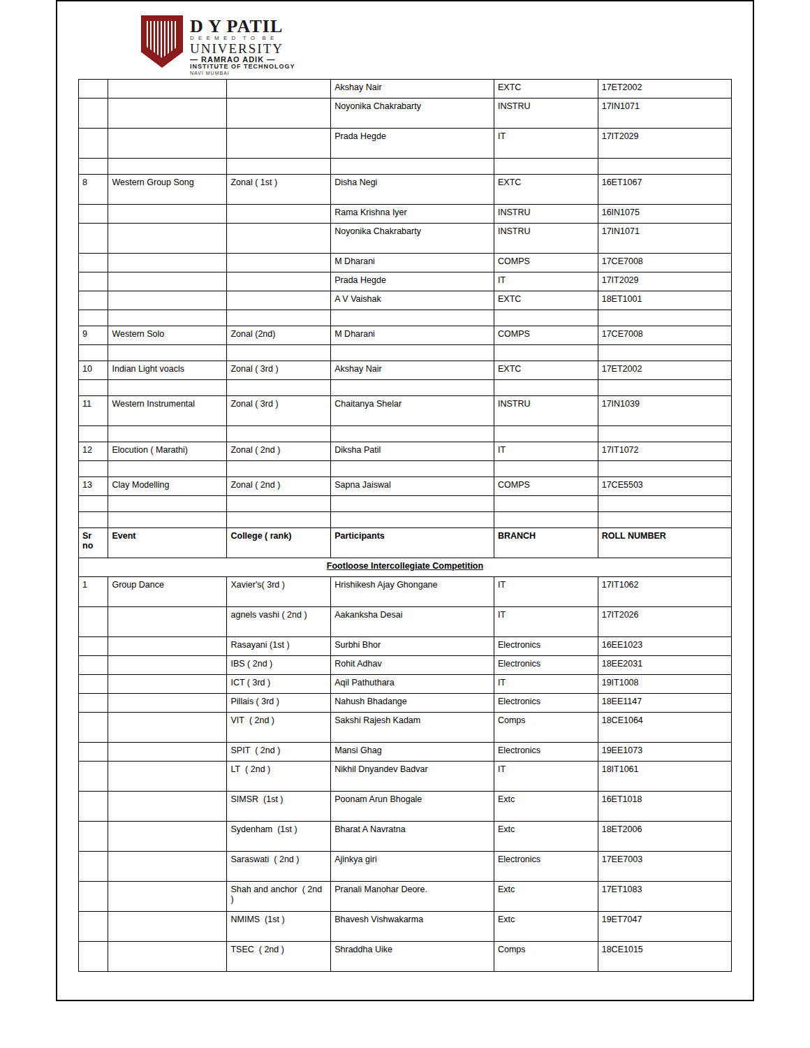D Y PATIL
D E E M E D T O B E
UNIVERSITY
— RAMRAO ADIK —
INSTITUTE OF TECHNOLOGY
NAVI MUMBAI
| | | | Akshay Nair | EXTC | 17ET2002 |
| | | | Noyonika Chakrabarty | INSTRU | 17IN1071 |
| | | | Prada Hegde | IT | 17IT2029 |
| 8 | Western Group Song | Zonal ( 1st ) | Disha Negi | EXTC | 16ET1067 |
| | | | Rama Krishna Iyer | INSTRU | 16IN1075 |
| | | | Noyonika Chakrabarty | INSTRU | 17IN1071 |
| | | | M Dharani | COMPS | 17CE7008 |
| | | | Prada Hegde | IT | 17IT2029 |
| | | | A V Vaishak | EXTC | 18ET1001 |
| 9 | Western Solo | Zonal (2nd) | M Dharani | COMPS | 17CE7008 |
| 10 | Indian Light voacls | Zonal ( 3rd ) | Akshay Nair | EXTC | 17ET2002 |
| 11 | Western Instrumental | Zonal ( 3rd ) | Chaitanya Shelar | INSTRU | 17IN1039 |
| 12 | Elocution ( Marathi) | Zonal ( 2nd ) | Diksha Patil | IT | 17IT1072 |
| 13 | Clay Modelling | Zonal ( 2nd ) | Sapna Jaiswal | COMPS | 17CE5503 |
| Sr no | Event | College ( rank) | Participants | BRANCH | ROLL NUMBER |
| Footloose Intercollegiate Competition |
| 1 | Group Dance | Xavier's( 3rd ) | Hrishikesh Ajay Ghongane | IT | 17IT1062 |
| | | agnels vashi ( 2nd ) | Aakanksha Desai | IT | 17IT2026 |
| | | Rasayani (1st ) | Surbhi Bhor | Electronics | 16EE1023 |
| | | IBS ( 2nd ) | Rohit Adhav | Electronics | 18EE2031 |
| | | ICT ( 3rd ) | Aqil Pathuthara | IT | 19IT1008 |
| | | Pillais ( 3rd ) | Nahush Bhadange | Electronics | 18EE1147 |
| | | VIT ( 2nd ) | Sakshi Rajesh Kadam | Comps | 18CE1064 |
| | | SPIT ( 2nd ) | Mansi Ghag | Electronics | 19EE1073 |
| | | LT ( 2nd ) | Nikhil Dnyandev Badvar | IT | 18IT1061 |
| | | SIMSR (1st ) | Poonam Arun Bhogale | Extc | 16ET1018 |
| | | Sydenham (1st ) | Bharat A Navratna | Extc | 18ET2006 |
| | | Saraswati ( 2nd ) | Ajinkya giri | Electronics | 17EE7003 |
| | | Shah and anchor ( 2nd ) | Pranali Manohar Deore. | Extc | 17ET1083 |
| | | NMIMS (1st ) | Bhavesh Vishwakarma | Extc | 19ET7047 |
| | | TSEC ( 2nd ) | Shraddha Uike | Comps | 18CE1015 |